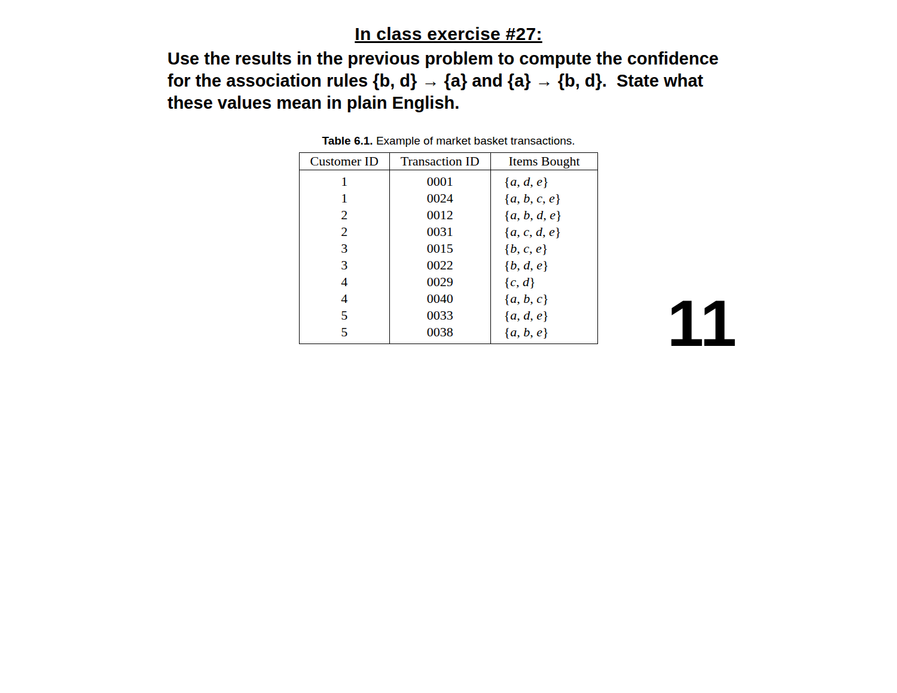In class exercise #27:
Use the results in the previous problem to compute the confidence for the association rules {b, d} → {a} and {a} → {b, d}. State what these values mean in plain English.
Table 6.1. Example of market basket transactions.
| Customer ID | Transaction ID | Items Bought |
| --- | --- | --- |
| 1 | 0001 | { a, d, e } |
| 1 | 0024 | { a, b, c, e } |
| 2 | 0012 | { a, b, d, e } |
| 2 | 0031 | { a, c, d, e } |
| 3 | 0015 | { b, c, e } |
| 3 | 0022 | { b, d, e } |
| 4 | 0029 | { c, d } |
| 4 | 0040 | { a, b, c } |
| 5 | 0033 | { a, d, e } |
| 5 | 0038 | { a, b, e } |
11